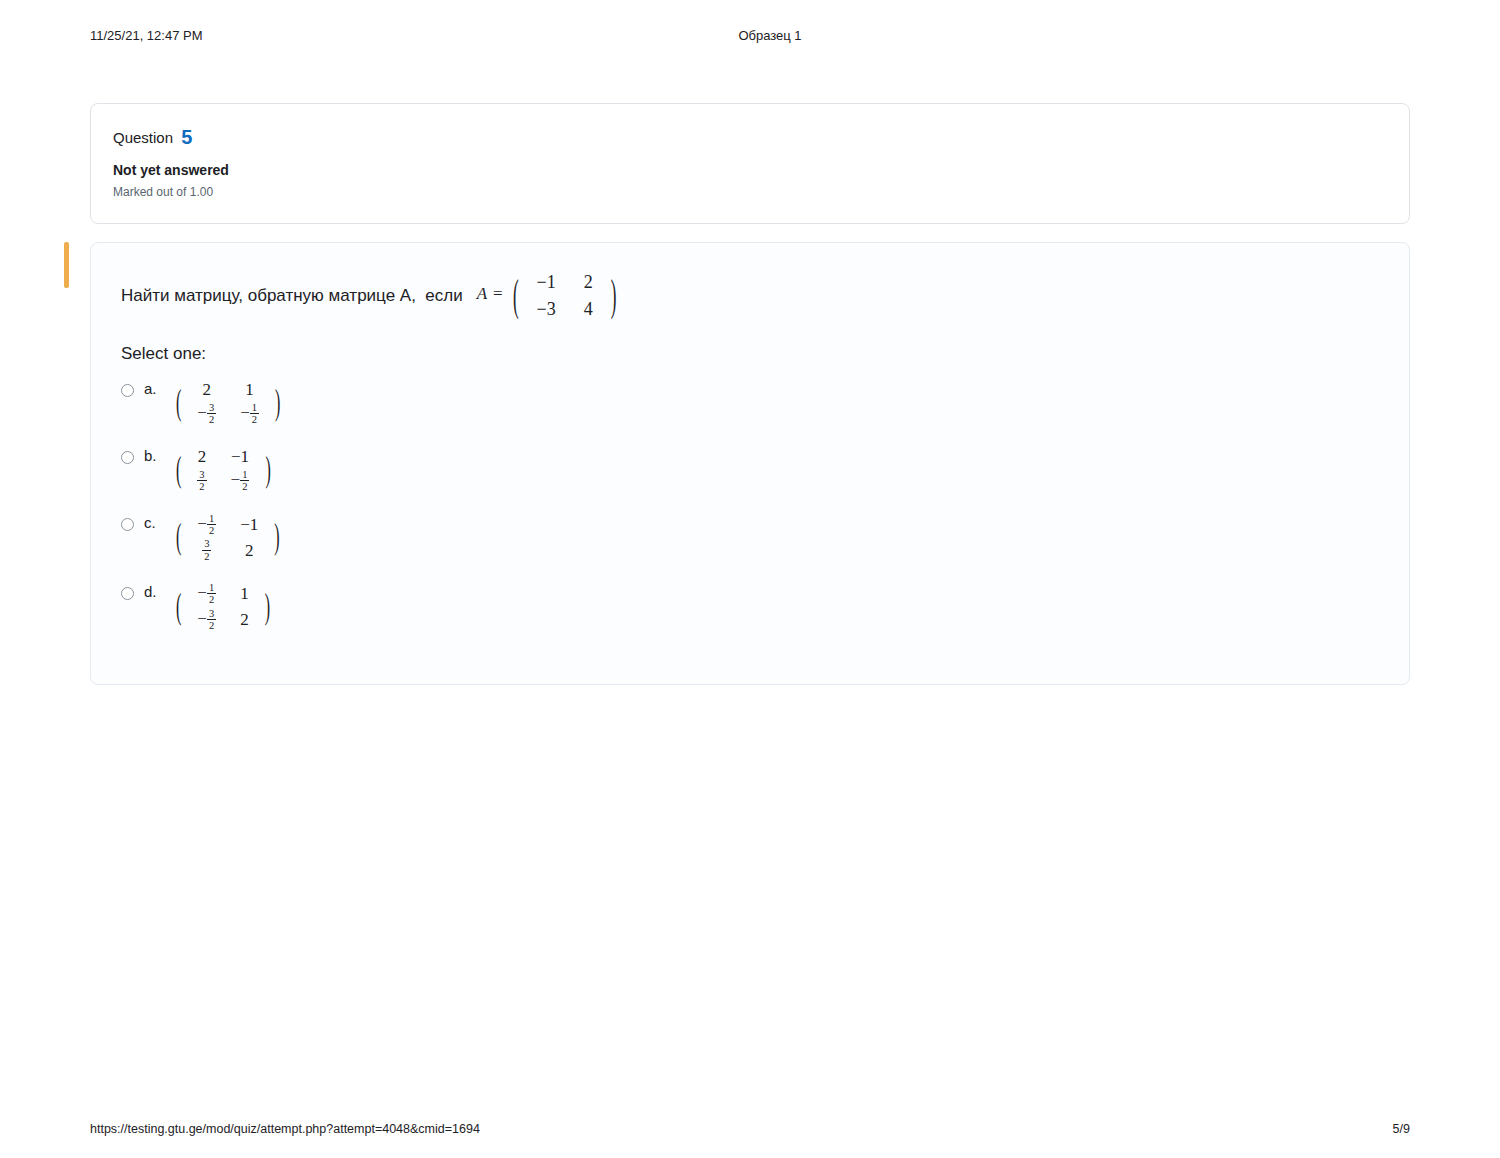11/25/21, 12:47 PM
Образец 1
Question 5
Not yet answered
Marked out of 1.00
Найти матрицу, обратную матрице A, если A= (
| −1 | 2 |
| −3 | 4 |
)
Select one:
a. (
| 2 | 1 |
| − 3 2 | − 1 2 |
)
b. (
| 2 | −1 |
| 3 2 | − 1 2 |
)
c. (
| − 1 2 | −1 |
| 3 2 | 2 |
)
d. (
| − 1 2 | 1 |
| − 3 2 | 2 |
)
https://testing.gtu.ge/mod/quiz/attempt.php?attempt=4048&cmid=1694
5/9